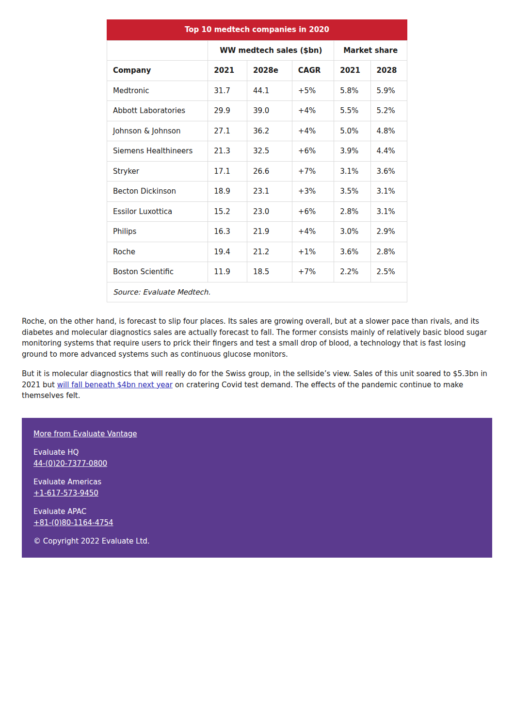Top 10 medtech companies in 2020
| | WW medtech sales ($bn) | Market share |
| --- | --- | --- |
| Company | 2021 | 2028e | CAGR | 2021 | 2028 |
| Medtronic | 31.7 | 44.1 | +5% | 5.8% | 5.9% |
| Abbott Laboratories | 29.9 | 39.0 | +4% | 5.5% | 5.2% |
| Johnson & Johnson | 27.1 | 36.2 | +4% | 5.0% | 4.8% |
| Siemens Healthineers | 21.3 | 32.5 | +6% | 3.9% | 4.4% |
| Stryker | 17.1 | 26.6 | +7% | 3.1% | 3.6% |
| Becton Dickinson | 18.9 | 23.1 | +3% | 3.5% | 3.1% |
| Essilor Luxottica | 15.2 | 23.0 | +6% | 2.8% | 3.1% |
| Philips | 16.3 | 21.9 | +4% | 3.0% | 2.9% |
| Roche | 19.4 | 21.2 | +1% | 3.6% | 2.8% |
| Boston Scientific | 11.9 | 18.5 | +7% | 2.2% | 2.5% |
| Source: Evaluate Medtech. |
Roche, on the other hand, is forecast to slip four places. Its sales are growing overall, but at a slower pace than rivals, and its diabetes and molecular diagnostics sales are actually forecast to fall. The former consists mainly of relatively basic blood sugar monitoring systems that require users to prick their fingers and test a small drop of blood, a technology that is fast losing ground to more advanced systems such as continuous glucose monitors.
But it is molecular diagnostics that will really do for the Swiss group, in the sellside’s view. Sales of this unit soared to $5.3bn in 2021 but will fall beneath $4bn next year on cratering Covid test demand. The effects of the pandemic continue to make themselves felt.
More from Evaluate Vantage
Evaluate HQ
44-(0)20-7377-0800
Evaluate Americas
+1-617-573-9450
Evaluate APAC
+81-(0)80-1164-4754
© Copyright 2022 Evaluate Ltd.